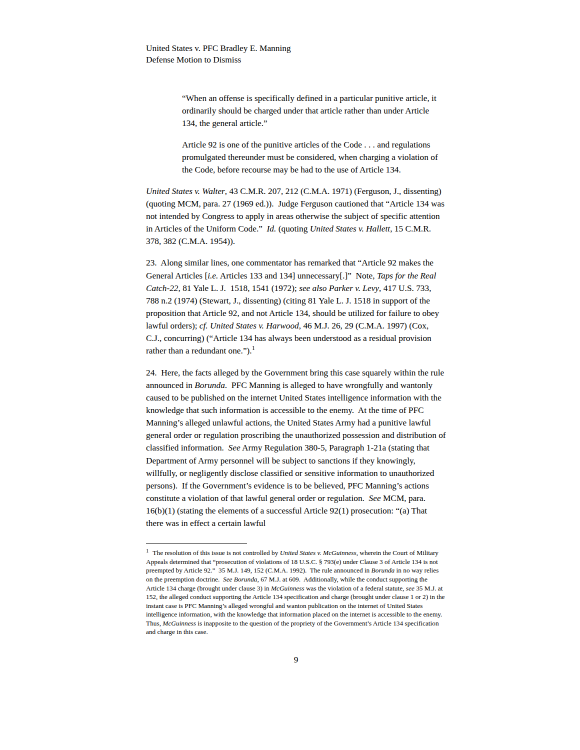United States v. PFC Bradley E. Manning
Defense Motion to Dismiss
“When an offense is specifically defined in a particular punitive article, it ordinarily should be charged under that article rather than under Article 134, the general article.”
Article 92 is one of the punitive articles of the Code . . . and regulations promulgated thereunder must be considered, when charging a violation of the Code, before recourse may be had to the use of Article 134.
United States v. Walter, 43 C.M.R. 207, 212 (C.M.A. 1971) (Ferguson, J., dissenting) (quoting MCM, para. 27 (1969 ed.)). Judge Ferguson cautioned that “Article 134 was not intended by Congress to apply in areas otherwise the subject of specific attention in Articles of the Uniform Code.” Id. (quoting United States v. Hallett, 15 C.M.R. 378, 382 (C.M.A. 1954)).
23. Along similar lines, one commentator has remarked that “Article 92 makes the General Articles [i.e. Articles 133 and 134] unnecessary[.]” Note, Taps for the Real Catch-22, 81 Yale L. J. 1518, 1541 (1972); see also Parker v. Levy, 417 U.S. 733, 788 n.2 (1974) (Stewart, J., dissenting) (citing 81 Yale L. J. 1518 in support of the proposition that Article 92, and not Article 134, should be utilized for failure to obey lawful orders); cf. United States v. Harwood, 46 M.J. 26, 29 (C.M.A. 1997) (Cox, C.J., concurring) (“Article 134 has always been understood as a residual provision rather than a redundant one.”).1
24. Here, the facts alleged by the Government bring this case squarely within the rule announced in Borunda. PFC Manning is alleged to have wrongfully and wantonly caused to be published on the internet United States intelligence information with the knowledge that such information is accessible to the enemy. At the time of PFC Manning’s alleged unlawful actions, the United States Army had a punitive lawful general order or regulation proscribing the unauthorized possession and distribution of classified information. See Army Regulation 380-5, Paragraph 1-21a (stating that Department of Army personnel will be subject to sanctions if they knowingly, willfully, or negligently disclose classified or sensitive information to unauthorized persons). If the Government’s evidence is to be believed, PFC Manning’s actions constitute a violation of that lawful general order or regulation. See MCM, para. 16(b)(1) (stating the elements of a successful Article 92(1) prosecution: “(a) That there was in effect a certain lawful
1 The resolution of this issue is not controlled by United States v. McGuinness, wherein the Court of Military Appeals determined that “prosecution of violations of 18 U.S.C. § 793(e) under Clause 3 of Article 134 is not preempted by Article 92.” 35 M.J. 149, 152 (C.M.A. 1992). The rule announced in Borunda in no way relies on the preemption doctrine. See Borunda, 67 M.J. at 609. Additionally, while the conduct supporting the Article 134 charge (brought under clause 3) in McGuinness was the violation of a federal statute, see 35 M.J. at 152, the alleged conduct supporting the Article 134 specification and charge (brought under clause 1 or 2) in the instant case is PFC Manning’s alleged wrongful and wanton publication on the internet of United States intelligence information, with the knowledge that information placed on the internet is accessible to the enemy. Thus, McGuinness is inapposite to the question of the propriety of the Government’s Article 134 specification and charge in this case.
9